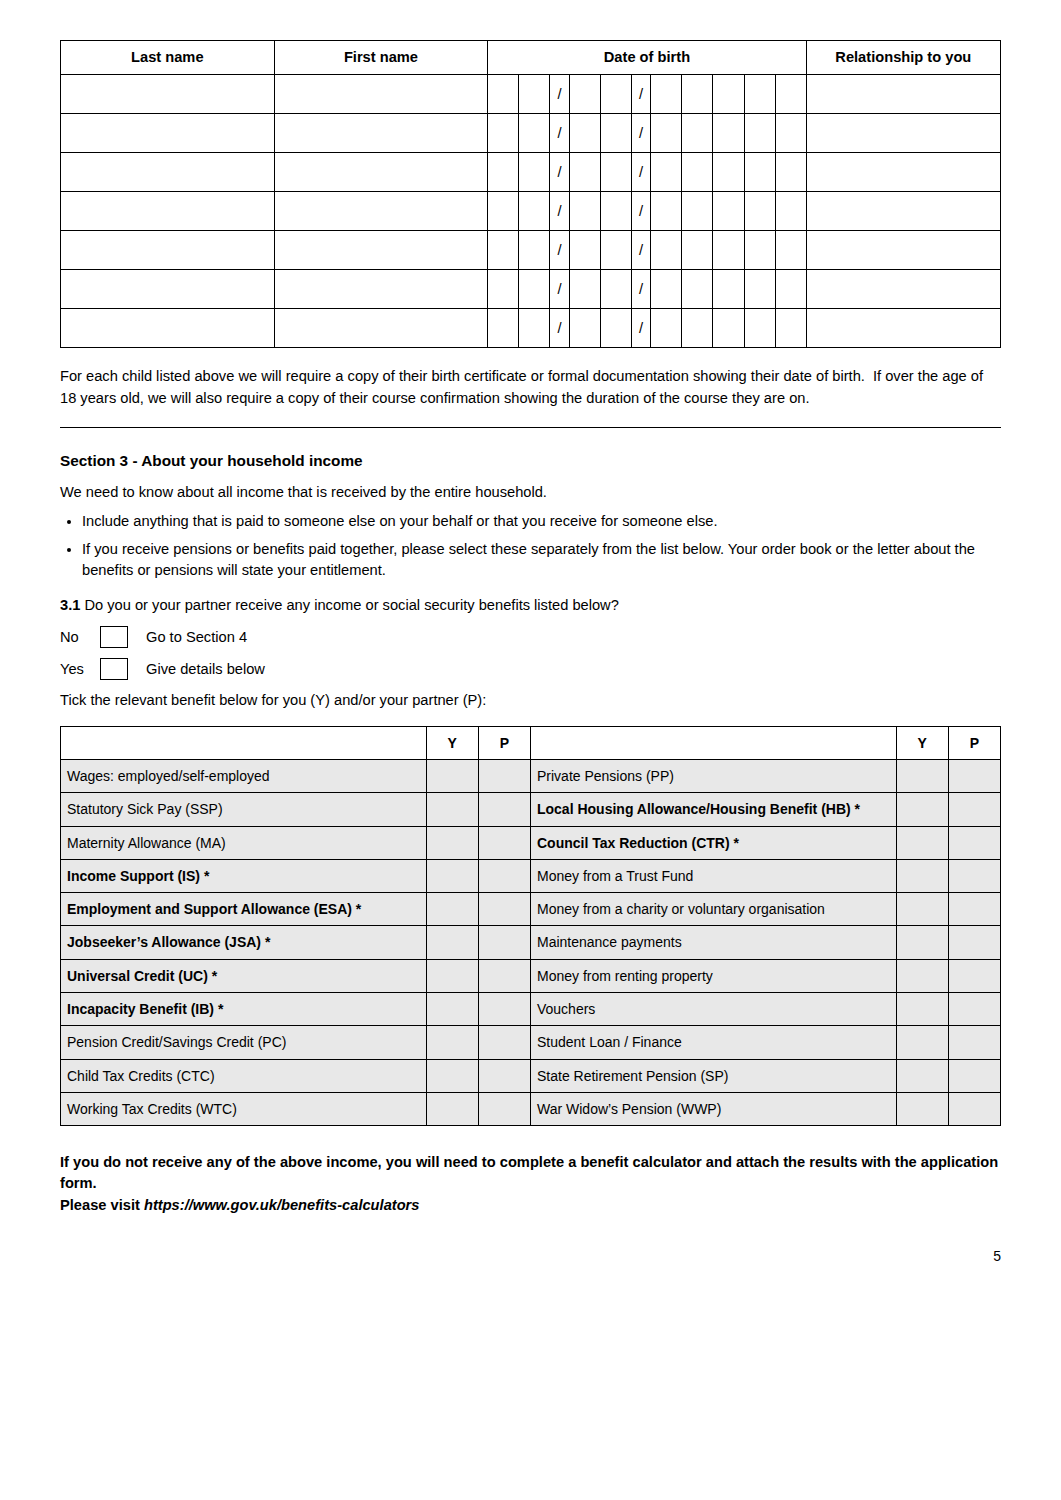| Last name | First name | Date of birth | Relationship to you |
| --- | --- | --- | --- |
| | | | | / | | | / | | | | | | |
| | | | | / | | | / | | | | | | |
| | | | | / | | | / | | | | | | |
| | | | | / | | | / | | | | | | |
| | | | | / | | | / | | | | | | |
| | | | | / | | | / | | | | | | |
| | | | | / | | | / | | | | | | |
For each child listed above we will require a copy of their birth certificate or formal documentation showing their date of birth. If over the age of 18 years old, we will also require a copy of their course confirmation showing the duration of the course they are on.
Section 3 - About your household income
We need to know about all income that is received by the entire household.
Include anything that is paid to someone else on your behalf or that you receive for someone else.
If you receive pensions or benefits paid together, please select these separately from the list below. Your order book or the letter about the benefits or pensions will state your entitlement.
3.1 Do you or your partner receive any income or social security benefits listed below?
No Go to Section 4
Yes Give details below
Tick the relevant benefit below for you (Y) and/or your partner (P):
| | Y | P | | Y | P |
| --- | --- | --- | --- | --- | --- |
| Wages: employed/self-employed | | | Private Pensions (PP) | | |
| Statutory Sick Pay (SSP) | | | Local Housing Allowance/Housing Benefit (HB) * | | |
| Maternity Allowance (MA) | | | Council Tax Reduction (CTR) * | | |
| Income Support (IS) * | | | Money from a Trust Fund | | |
| Employment and Support Allowance (ESA) * | | | Money from a charity or voluntary organisation | | |
| Jobseeker’s Allowance (JSA) * | | | Maintenance payments | | |
| Universal Credit (UC) * | | | Money from renting property | | |
| Incapacity Benefit (IB) * | | | Vouchers | | |
| Pension Credit/Savings Credit (PC) | | | Student Loan / Finance | | |
| Child Tax Credits (CTC) | | | State Retirement Pension (SP) | | |
| Working Tax Credits (WTC) | | | War Widow’s Pension (WWP) | | |
If you do not receive any of the above income, you will need to complete a benefit calculator and attach the results with the application form.
Please visit https://www.gov.uk/benefits-calculators
5